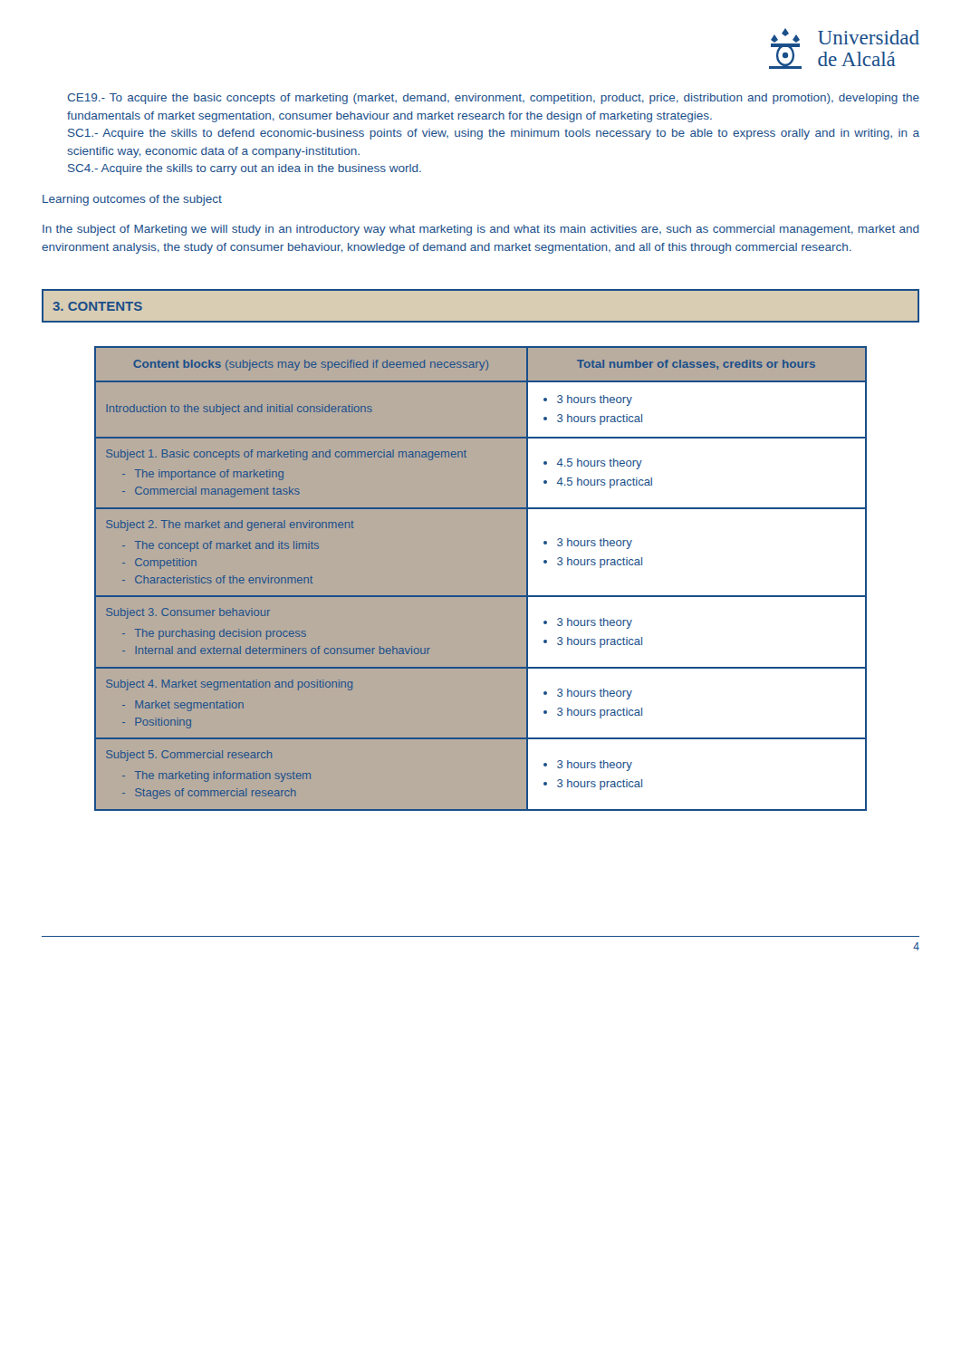Universidad de Alcalá
CE19.- To acquire the basic concepts of marketing (market, demand, environment, competition, product, price, distribution and promotion), developing the fundamentals of market segmentation, consumer behaviour and market research for the design of marketing strategies.
SC1.- Acquire the skills to defend economic-business points of view, using the minimum tools necessary to be able to express orally and in writing, in a scientific way, economic data of a company-institution.
SC4.- Acquire the skills to carry out an idea in the business world.
Learning outcomes of the subject
In the subject of Marketing we will study in an introductory way what marketing is and what its main activities are, such as commercial management, market and environment analysis, the study of consumer behaviour, knowledge of demand and market segmentation, and all of this through commercial research.
3. CONTENTS
| Content blocks (subjects may be specified if deemed necessary) | Total number of classes, credits or hours |
| --- | --- |
| Introduction to the subject and initial considerations | 3 hours theory 3 hours practical |
| Subject 1. Basic concepts of marketing and commercial management The importance of marketing Commercial management tasks | 4.5 hours theory 4.5 hours practical |
| Subject 2. The market and general environment The concept of market and its limits Competition Characteristics of the environment | 3 hours theory 3 hours practical |
| Subject 3. Consumer behaviour The purchasing decision process Internal and external determiners of consumer behaviour | 3 hours theory 3 hours practical |
| Subject 4. Market segmentation and positioning Market segmentation Positioning | 3 hours theory 3 hours practical |
| Subject 5. Commercial research The marketing information system Stages of commercial research | 3 hours theory 3 hours practical |
4